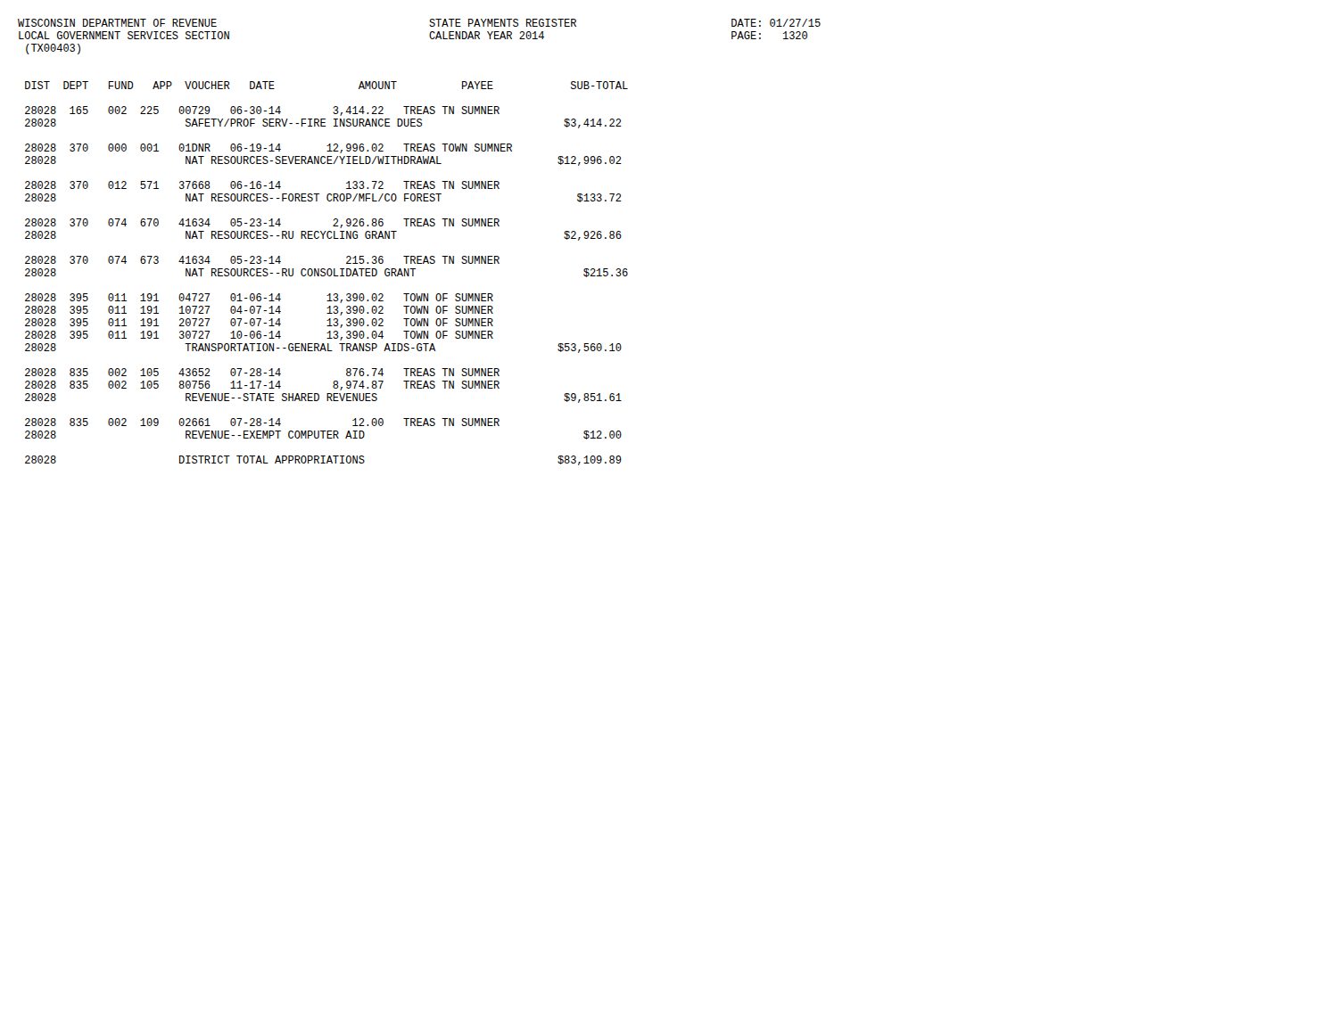WISCONSIN DEPARTMENT OF REVENUE STATE PAYMENTS REGISTER DATE: 01/27/15 LOCAL GOVERNMENT SERVICES SECTION CALENDAR YEAR 2014 PAGE: 1320 (TX00403) DIST DEPT FUND APP VOUCHER DATE AMOUNT PAYEE SUB-TOTAL 28028 165 002 225 00729 06-30-14 3,414.22 TREAS TN SUMNER 28028 SAFETY/PROF SERV--FIRE INSURANCE DUES $3,414.22 28028 370 000 001 01DNR 06-19-14 12,996.02 TREAS TOWN SUMNER 28028 NAT RESOURCES-SEVERANCE/YIELD/WITHDRAWAL $12,996.02 28028 370 012 571 37668 06-16-14 133.72 TREAS TN SUMNER 28028 NAT RESOURCES--FOREST CROP/MFL/CO FOREST $133.72 28028 370 074 670 41634 05-23-14 2,926.86 TREAS TN SUMNER 28028 NAT RESOURCES--RU RECYCLING GRANT $2,926.86 28028 370 074 673 41634 05-23-14 215.36 TREAS TN SUMNER 28028 NAT RESOURCES--RU CONSOLIDATED GRANT $215.36 28028 395 011 191 04727 01-06-14 13,390.02 TOWN OF SUMNER 28028 395 011 191 10727 04-07-14 13,390.02 TOWN OF SUMNER 28028 395 011 191 20727 07-07-14 13,390.02 TOWN OF SUMNER 28028 395 011 191 30727 10-06-14 13,390.04 TOWN OF SUMNER 28028 TRANSPORTATION--GENERAL TRANSP AIDS-GTA $53,560.10 28028 835 002 105 43652 07-28-14 876.74 TREAS TN SUMNER 28028 835 002 105 80756 11-17-14 8,974.87 TREAS TN SUMNER 28028 REVENUE--STATE SHARED REVENUES $9,851.61 28028 835 002 109 02661 07-28-14 12.00 TREAS TN SUMNER 28028 REVENUE--EXEMPT COMPUTER AID $12.00 28028 DISTRICT TOTAL APPROPRIATIONS $83,109.89